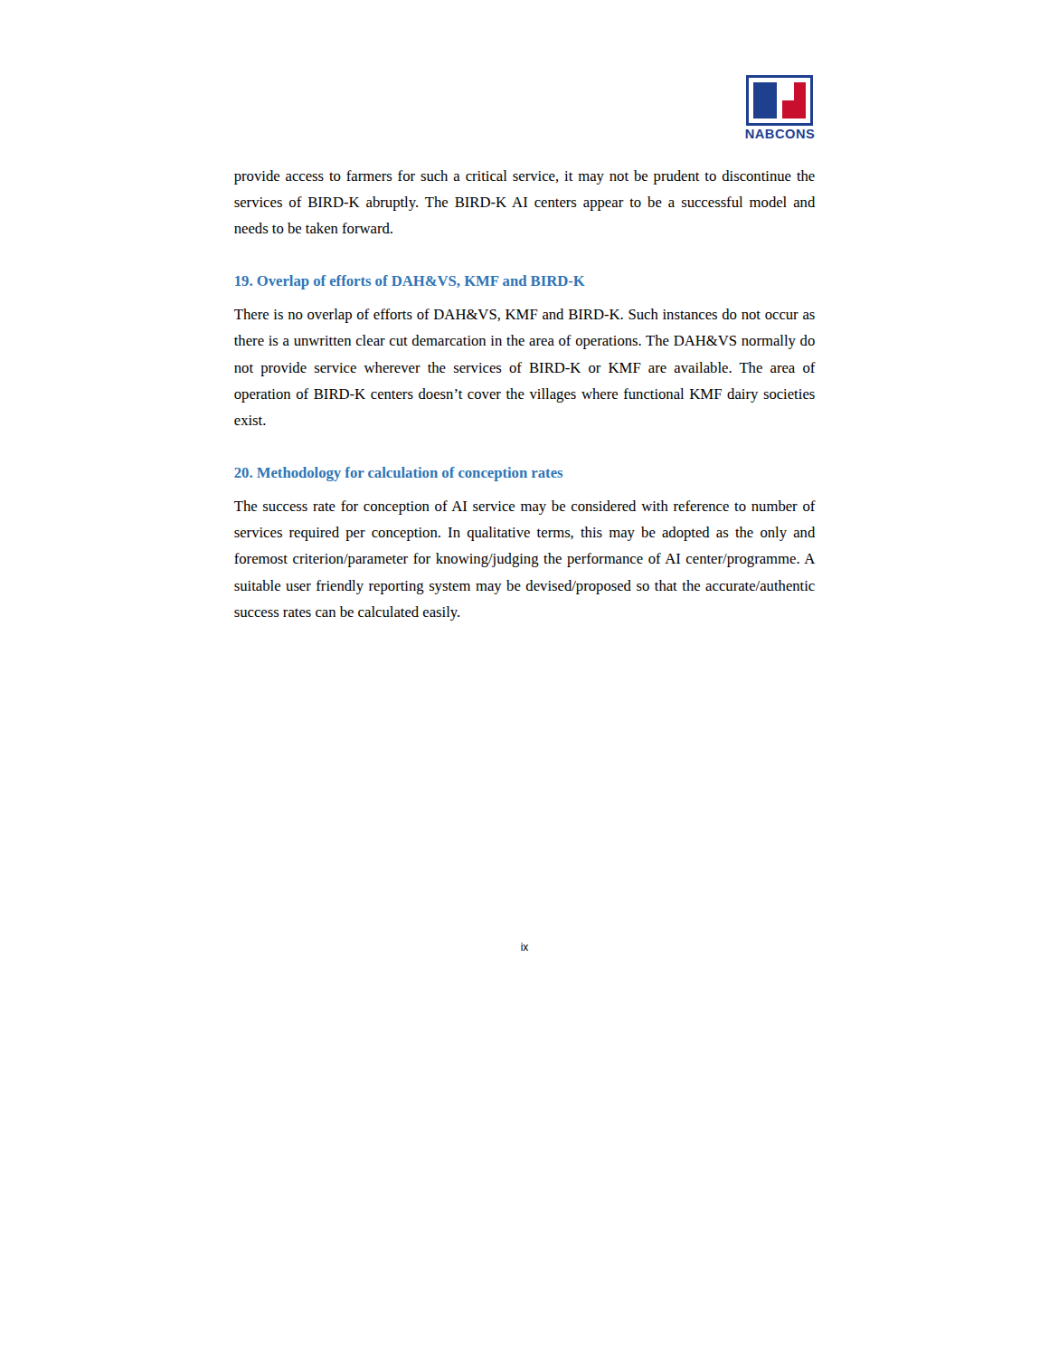NABCONS
provide access to farmers for such a critical service, it may not be prudent to discontinue the services of BIRD-K abruptly. The BIRD-K AI centers appear to be a successful model and needs to be taken forward.
19. Overlap of efforts of DAH&VS, KMF and BIRD-K
There is no overlap of efforts of DAH&VS, KMF and BIRD-K. Such instances do not occur as there is a unwritten clear cut demarcation in the area of operations. The DAH&VS normally do not provide service wherever the services of BIRD-K or KMF are available. The area of operation of BIRD-K centers doesn’t cover the villages where functional KMF dairy societies exist.
20. Methodology for calculation of conception rates
The success rate for conception of AI service may be considered with reference to number of services required per conception. In qualitative terms, this may be adopted as the only and foremost criterion/parameter for knowing/judging the performance of AI center/programme. A suitable user friendly reporting system may be devised/proposed so that the accurate/authentic success rates can be calculated easily.
ix